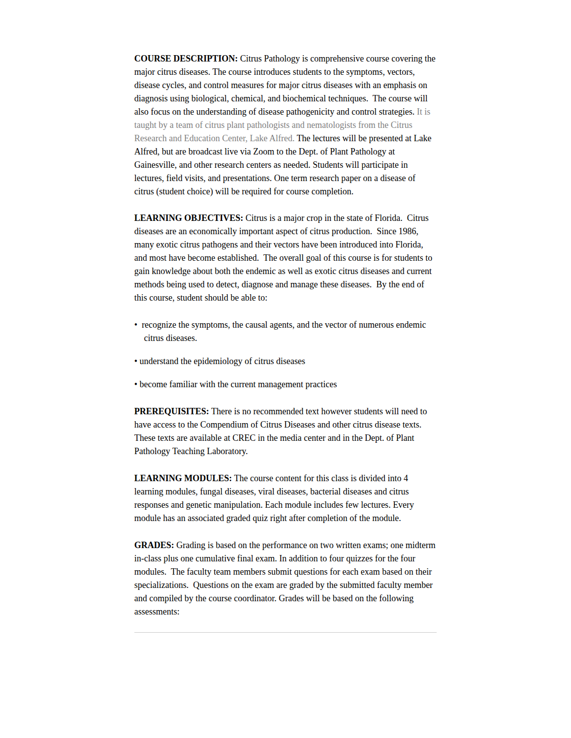COURSE DESCRIPTION: Citrus Pathology is comprehensive course covering the major citrus diseases. The course introduces students to the symptoms, vectors, disease cycles, and control measures for major citrus diseases with an emphasis on diagnosis using biological, chemical, and biochemical techniques. The course will also focus on the understanding of disease pathogenicity and control strategies. It is taught by a team of citrus plant pathologists and nematologists from the Citrus Research and Education Center, Lake Alfred. The lectures will be presented at Lake Alfred, but are broadcast live via Zoom to the Dept. of Plant Pathology at Gainesville, and other research centers as needed. Students will participate in lectures, field visits, and presentations. One term research paper on a disease of citrus (student choice) will be required for course completion.
LEARNING OBJECTIVES: Citrus is a major crop in the state of Florida. Citrus diseases are an economically important aspect of citrus production. Since 1986, many exotic citrus pathogens and their vectors have been introduced into Florida, and most have become established. The overall goal of this course is for students to gain knowledge about both the endemic as well as exotic citrus diseases and current methods being used to detect, diagnose and manage these diseases. By the end of this course, student should be able to:
recognize the symptoms, the causal agents, and the vector of numerous endemic citrus diseases.
understand the epidemiology of citrus diseases
become familiar with the current management practices
PREREQUISITES: There is no recommended text however students will need to have access to the Compendium of Citrus Diseases and other citrus disease texts. These texts are available at CREC in the media center and in the Dept. of Plant Pathology Teaching Laboratory.
LEARNING MODULES: The course content for this class is divided into 4 learning modules, fungal diseases, viral diseases, bacterial diseases and citrus responses and genetic manipulation. Each module includes few lectures. Every module has an associated graded quiz right after completion of the module.
GRADES: Grading is based on the performance on two written exams; one midterm in-class plus one cumulative final exam. In addition to four quizzes for the four modules. The faculty team members submit questions for each exam based on their specializations. Questions on the exam are graded by the submitted faculty member and compiled by the course coordinator. Grades will be based on the following assessments: